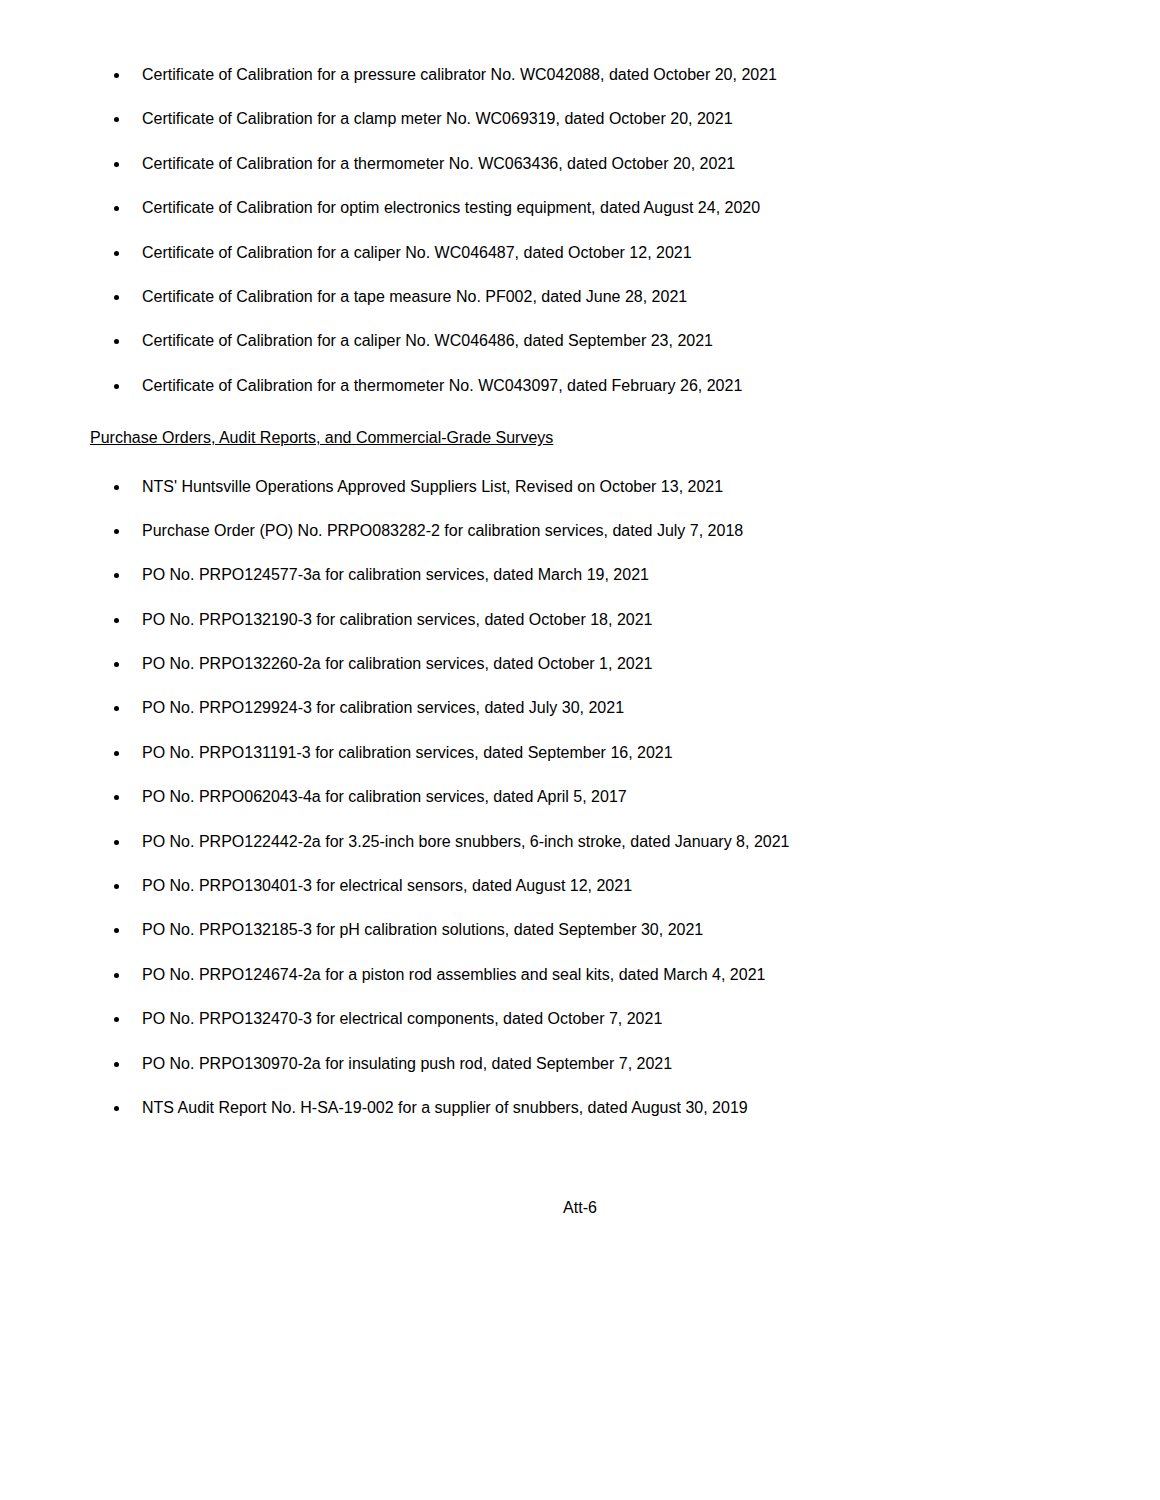Certificate of Calibration for a pressure calibrator No. WC042088, dated October 20, 2021
Certificate of Calibration for a clamp meter No. WC069319, dated October 20, 2021
Certificate of Calibration for a thermometer No. WC063436, dated October 20, 2021
Certificate of Calibration for optim electronics testing equipment, dated August 24, 2020
Certificate of Calibration for a caliper No. WC046487, dated October 12, 2021
Certificate of Calibration for a tape measure No. PF002, dated June 28, 2021
Certificate of Calibration for a caliper No. WC046486, dated September 23, 2021
Certificate of Calibration for a thermometer No. WC043097, dated February 26, 2021
Purchase Orders, Audit Reports, and Commercial-Grade Surveys
NTS' Huntsville Operations Approved Suppliers List, Revised on October 13, 2021
Purchase Order (PO) No. PRPO083282-2 for calibration services, dated July 7, 2018
PO No. PRPO124577-3a for calibration services, dated March 19, 2021
PO No. PRPO132190-3 for calibration services, dated October 18, 2021
PO No. PRPO132260-2a for calibration services, dated October 1, 2021
PO No. PRPO129924-3 for calibration services, dated July 30, 2021
PO No. PRPO131191-3 for calibration services, dated September 16, 2021
PO No. PRPO062043-4a for calibration services, dated April 5, 2017
PO No. PRPO122442-2a for 3.25-inch bore snubbers, 6-inch stroke, dated January 8, 2021
PO No. PRPO130401-3 for electrical sensors, dated August 12, 2021
PO No. PRPO132185-3 for pH calibration solutions, dated September 30, 2021
PO No. PRPO124674-2a for a piston rod assemblies and seal kits, dated March 4, 2021
PO No. PRPO132470-3 for electrical components, dated October 7, 2021
PO No. PRPO130970-2a for insulating push rod, dated September 7, 2021
NTS Audit Report No. H-SA-19-002 for a supplier of snubbers, dated August 30, 2019
Att-6